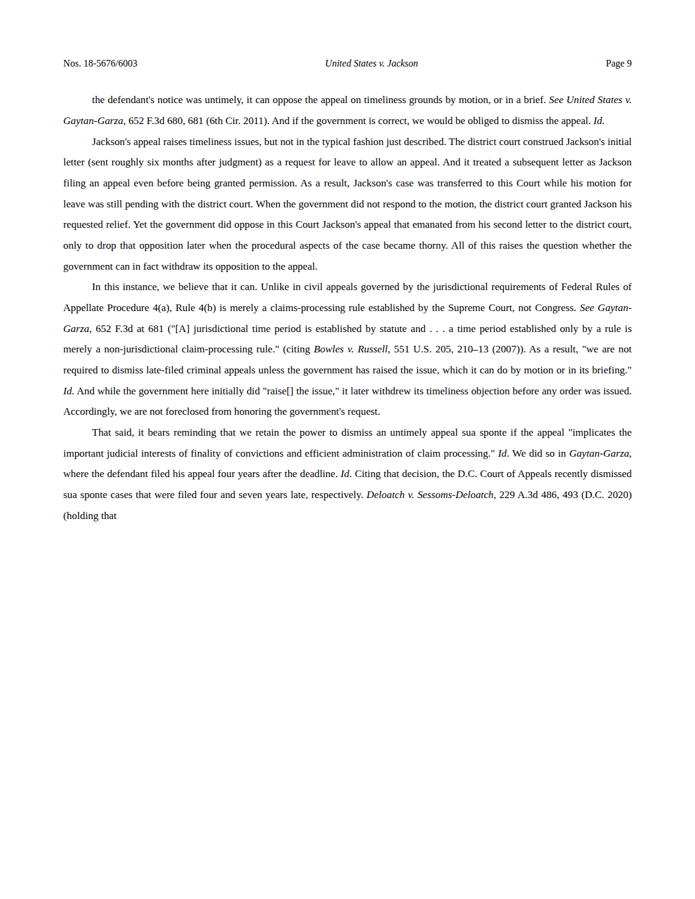Nos. 18-5676/6003 United States v. Jackson Page 9
the defendant's notice was untimely, it can oppose the appeal on timeliness grounds by motion, or in a brief. See United States v. Gaytan-Garza, 652 F.3d 680, 681 (6th Cir. 2011). And if the government is correct, we would be obliged to dismiss the appeal. Id.
Jackson's appeal raises timeliness issues, but not in the typical fashion just described. The district court construed Jackson's initial letter (sent roughly six months after judgment) as a request for leave to allow an appeal. And it treated a subsequent letter as Jackson filing an appeal even before being granted permission. As a result, Jackson's case was transferred to this Court while his motion for leave was still pending with the district court. When the government did not respond to the motion, the district court granted Jackson his requested relief. Yet the government did oppose in this Court Jackson's appeal that emanated from his second letter to the district court, only to drop that opposition later when the procedural aspects of the case became thorny. All of this raises the question whether the government can in fact withdraw its opposition to the appeal.
In this instance, we believe that it can. Unlike in civil appeals governed by the jurisdictional requirements of Federal Rules of Appellate Procedure 4(a), Rule 4(b) is merely a claims-processing rule established by the Supreme Court, not Congress. See Gaytan-Garza, 652 F.3d at 681 ("[A] jurisdictional time period is established by statute and . . . a time period established only by a rule is merely a non-jurisdictional claim-processing rule." (citing Bowles v. Russell, 551 U.S. 205, 210–13 (2007)). As a result, "we are not required to dismiss late-filed criminal appeals unless the government has raised the issue, which it can do by motion or in its briefing." Id. And while the government here initially did "raise[] the issue," it later withdrew its timeliness objection before any order was issued. Accordingly, we are not foreclosed from honoring the government's request.
That said, it bears reminding that we retain the power to dismiss an untimely appeal sua sponte if the appeal "implicates the important judicial interests of finality of convictions and efficient administration of claim processing." Id. We did so in Gaytan-Garza, where the defendant filed his appeal four years after the deadline. Id. Citing that decision, the D.C. Court of Appeals recently dismissed sua sponte cases that were filed four and seven years late, respectively. Deloatch v. Sessoms-Deloatch, 229 A.3d 486, 493 (D.C. 2020) (holding that